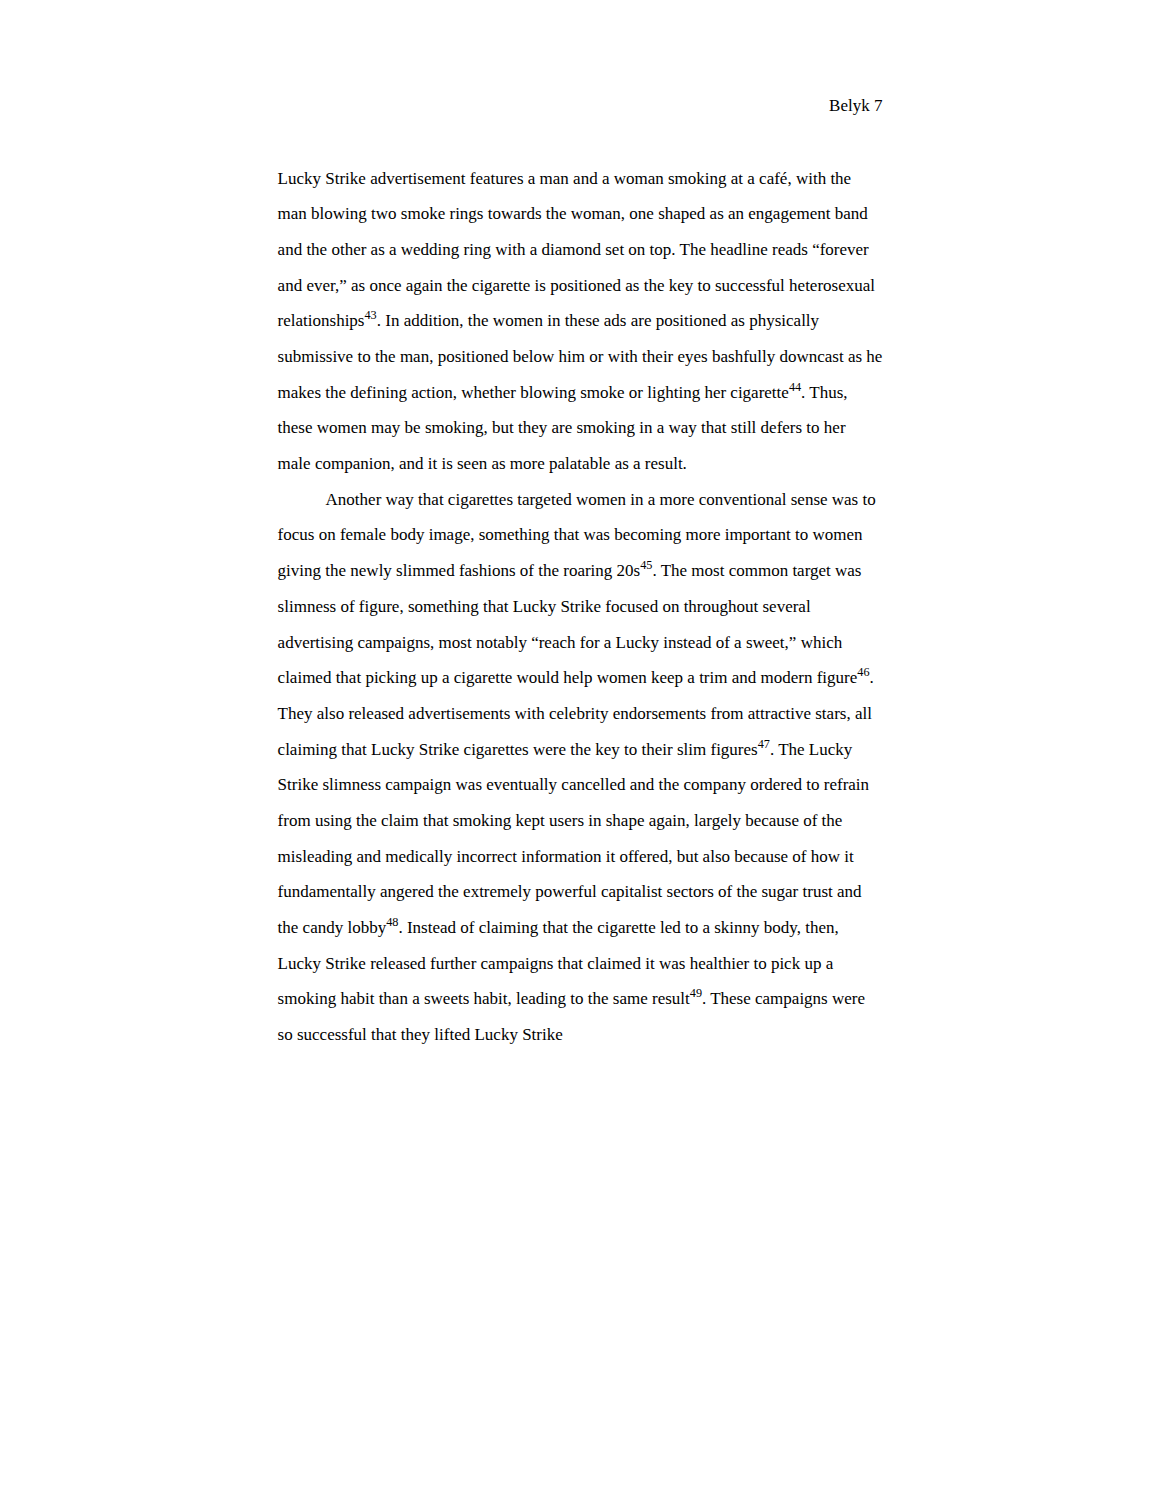Belyk 7
Lucky Strike advertisement features a man and a woman smoking at a café, with the man blowing two smoke rings towards the woman, one shaped as an engagement band and the other as a wedding ring with a diamond set on top. The headline reads “forever and ever,” as once again the cigarette is positioned as the key to successful heterosexual relationships43. In addition, the women in these ads are positioned as physically submissive to the man, positioned below him or with their eyes bashfully downcast as he makes the defining action, whether blowing smoke or lighting her cigarette44. Thus, these women may be smoking, but they are smoking in a way that still defers to her male companion, and it is seen as more palatable as a result.
Another way that cigarettes targeted women in a more conventional sense was to focus on female body image, something that was becoming more important to women giving the newly slimmed fashions of the roaring 20s45. The most common target was slimness of figure, something that Lucky Strike focused on throughout several advertising campaigns, most notably “reach for a Lucky instead of a sweet,” which claimed that picking up a cigarette would help women keep a trim and modern figure46. They also released advertisements with celebrity endorsements from attractive stars, all claiming that Lucky Strike cigarettes were the key to their slim figures47. The Lucky Strike slimness campaign was eventually cancelled and the company ordered to refrain from using the claim that smoking kept users in shape again, largely because of the misleading and medically incorrect information it offered, but also because of how it fundamentally angered the extremely powerful capitalist sectors of the sugar trust and the candy lobby48. Instead of claiming that the cigarette led to a skinny body, then, Lucky Strike released further campaigns that claimed it was healthier to pick up a smoking habit than a sweets habit, leading to the same result49. These campaigns were so successful that they lifted Lucky Strike